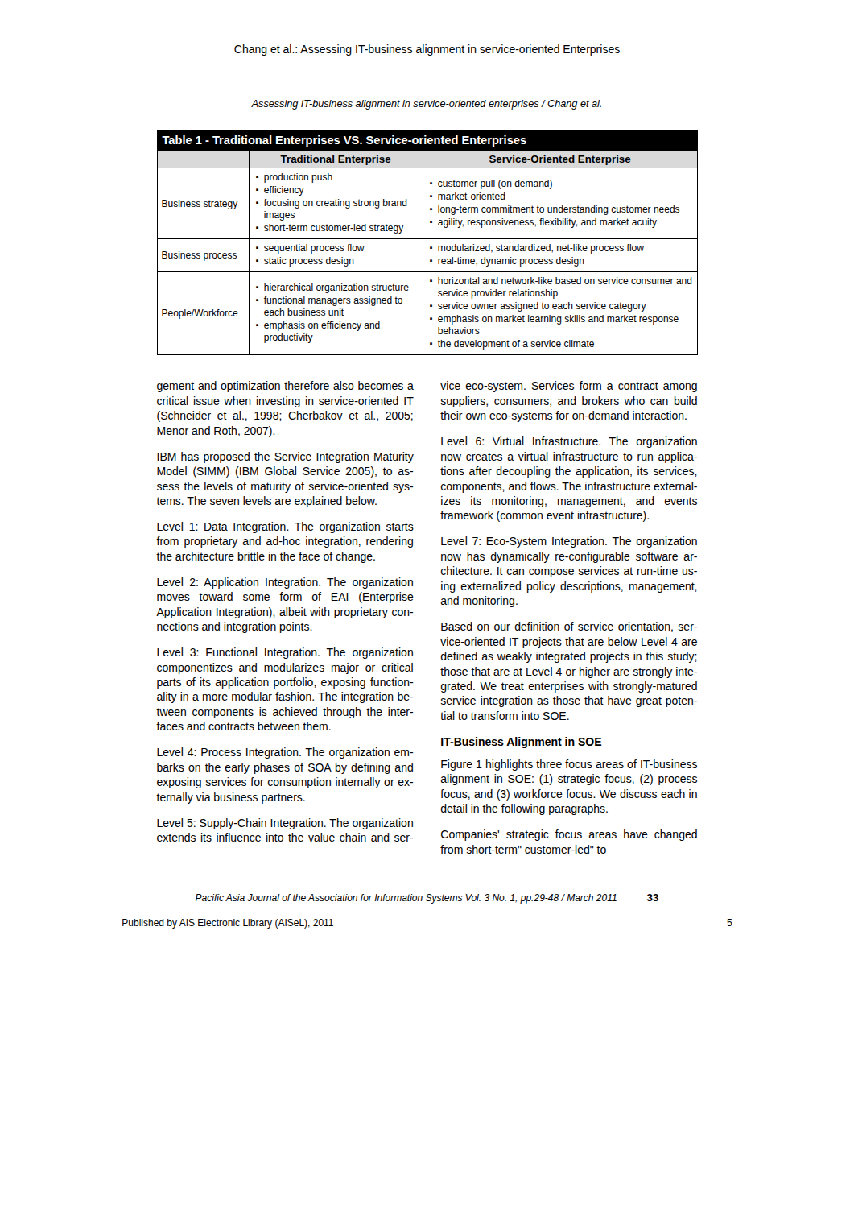Chang et al.: Assessing IT-business alignment in service-oriented Enterprises
Assessing IT-business alignment in service-oriented enterprises / Chang et al.
Table 1 - Traditional Enterprises VS. Service-oriented Enterprises
| | Traditional Enterprise | Service-Oriented Enterprise |
| --- | --- | --- |
| Business strategy | production push efficiency focusing on creating strong brand images short-term customer-led strategy | customer pull (on demand) market-oriented long-term commitment to understanding customer needs agility, responsiveness, flexibility, and market acuity |
| Business process | sequential process flow static process design | modularized, standardized, net-like process flow real-time, dynamic process design |
| People/Workforce | hierarchical organization structure functional managers assigned to each business unit emphasis on efficiency and productivity | horizontal and network-like based on service consumer and service provider relationship service owner assigned to each service category emphasis on market learning skills and market response behaviors the development of a service climate |
gement and optimization therefore also becomes a critical issue when investing in service-oriented IT (Schneider et al., 1998; Cherbakov et al., 2005; Menor and Roth, 2007).
IBM has proposed the Service Integration Maturity Model (SIMM) (IBM Global Service 2005), to assess the levels of maturity of service-oriented systems. The seven levels are explained below.
Level 1: Data Integration. The organization starts from proprietary and ad-hoc integration, rendering the architecture brittle in the face of change.
Level 2: Application Integration. The organization moves toward some form of EAI (Enterprise Application Integration), albeit with proprietary connections and integration points.
Level 3: Functional Integration. The organization componentizes and modularizes major or critical parts of its application portfolio, exposing functionality in a more modular fashion. The integration between components is achieved through the interfaces and contracts between them.
Level 4: Process Integration. The organization embarks on the early phases of SOA by defining and exposing services for consumption internally or externally via business partners.
Level 5: Supply-Chain Integration. The organization extends its influence into the value chain and service eco-system. Services form a contract among suppliers, consumers, and brokers who can build their own eco-systems for on-demand interaction.
Level 6: Virtual Infrastructure. The organization now creates a virtual infrastructure to run applications after decoupling the application, its services, components, and flows. The infrastructure externalizes its monitoring, management, and events framework (common event infrastructure).
Level 7: Eco-System Integration. The organization now has dynamically re-configurable software architecture. It can compose services at run-time using externalized policy descriptions, management, and monitoring.
Based on our definition of service orientation, service-oriented IT projects that are below Level 4 are defined as weakly integrated projects in this study; those that are at Level 4 or higher are strongly integrated. We treat enterprises with strongly-matured service integration as those that have great potential to transform into SOE.
IT-Business Alignment in SOE
Figure 1 highlights three focus areas of IT-business alignment in SOE: (1) strategic focus, (2) process focus, and (3) workforce focus. We discuss each in detail in the following paragraphs.
Companies' strategic focus areas have changed from short-term" customer-led" to
Pacific Asia Journal of the Association for Information Systems Vol. 3 No. 1, pp.29-48 / March 2011 33
Published by AIS Electronic Library (AISeL), 2011 5